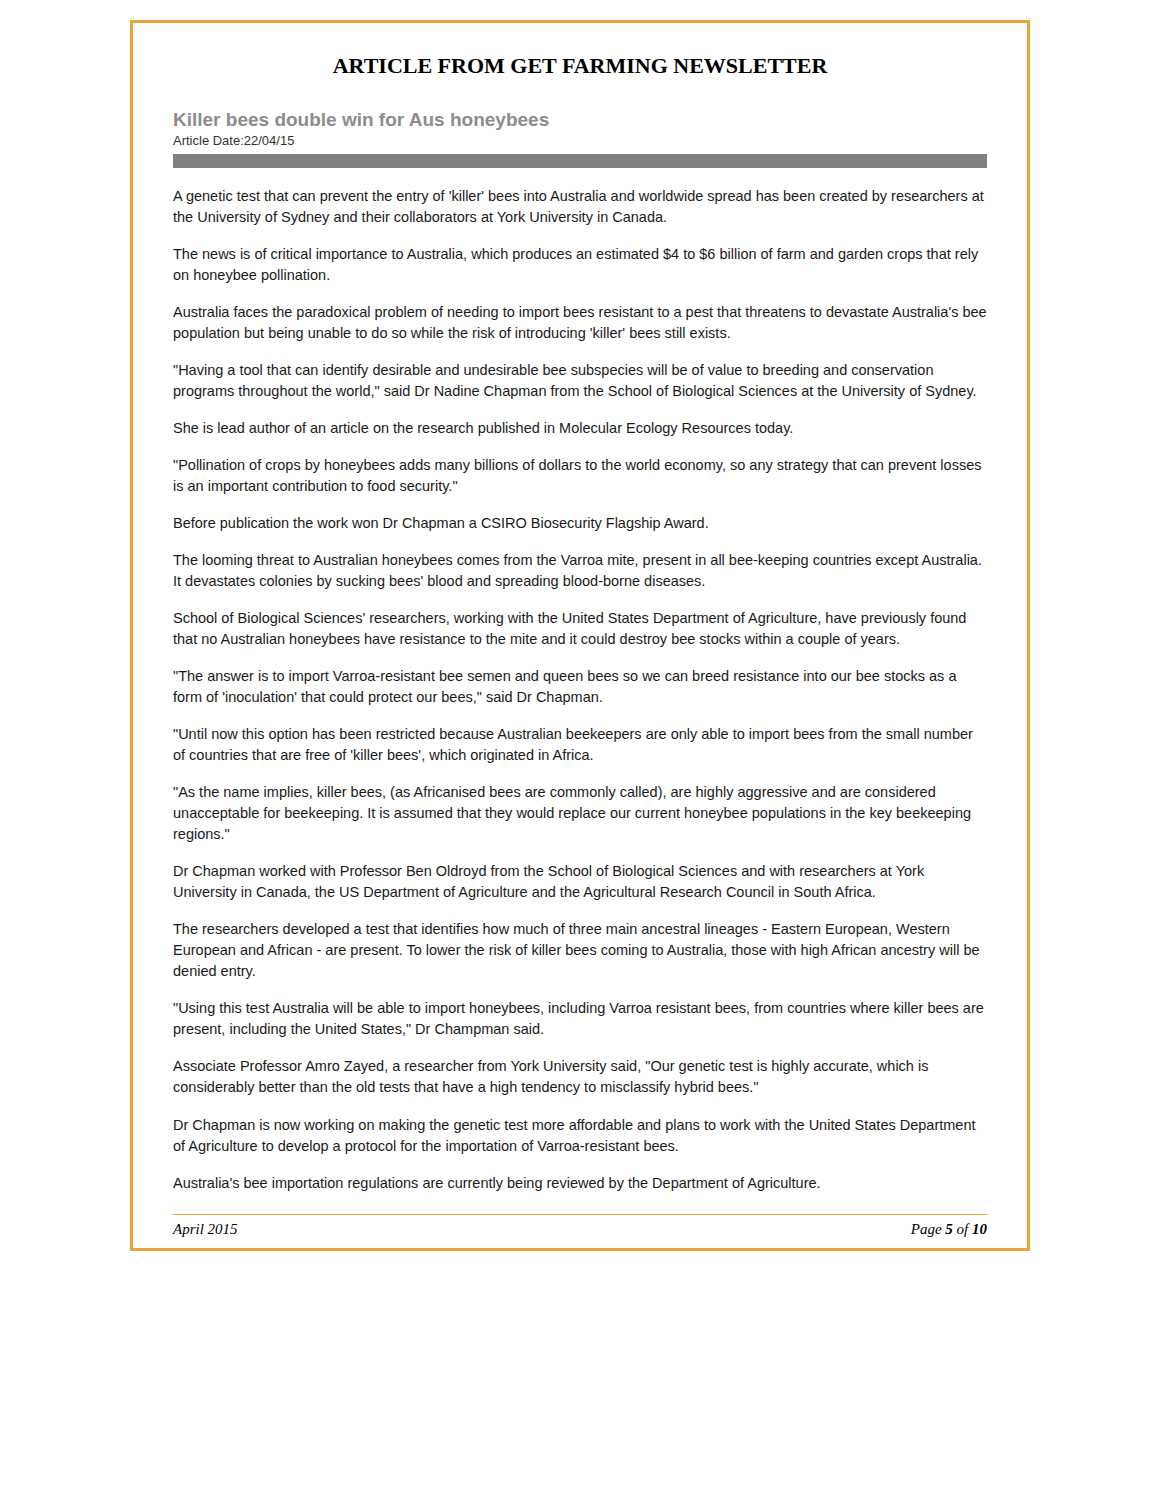ARTICLE FROM GET FARMING NEWSLETTER
Killer bees double win for Aus honeybees
Article Date:22/04/15
A genetic test that can prevent the entry of 'killer' bees into Australia and worldwide spread has been created by researchers at the University of Sydney and their collaborators at York University in Canada.
The news is of critical importance to Australia, which produces an estimated $4 to $6 billion of farm and garden crops that rely on honeybee pollination.
Australia faces the paradoxical problem of needing to import bees resistant to a pest that threatens to devastate Australia's bee population but being unable to do so while the risk of introducing 'killer' bees still exists.
"Having a tool that can identify desirable and undesirable bee subspecies will be of value to breeding and conservation programs throughout the world," said Dr Nadine Chapman from the School of Biological Sciences at the University of Sydney.
She is lead author of an article on the research published in Molecular Ecology Resources today.
"Pollination of crops by honeybees adds many billions of dollars to the world economy, so any strategy that can prevent losses is an important contribution to food security."
Before publication the work won Dr Chapman a CSIRO Biosecurity Flagship Award.
The looming threat to Australian honeybees comes from the Varroa mite, present in all bee-keeping countries except Australia. It devastates colonies by sucking bees' blood and spreading blood-borne diseases.
School of Biological Sciences' researchers, working with the United States Department of Agriculture, have previously found that no Australian honeybees have resistance to the mite and it could destroy bee stocks within a couple of years.
"The answer is to import Varroa-resistant bee semen and queen bees so we can breed resistance into our bee stocks as a form of 'inoculation' that could protect our bees," said Dr Chapman.
"Until now this option has been restricted because Australian beekeepers are only able to import bees from the small number of countries that are free of 'killer bees', which originated in Africa.
"As the name implies, killer bees, (as Africanised bees are commonly called), are highly aggressive and are considered unacceptable for beekeeping. It is assumed that they would replace our current honeybee populations in the key beekeeping regions."
Dr Chapman worked with Professor Ben Oldroyd from the School of Biological Sciences and with researchers at York University in Canada, the US Department of Agriculture and the Agricultural Research Council in South Africa.
The researchers developed a test that identifies how much of three main ancestral lineages - Eastern European, Western European and African - are present. To lower the risk of killer bees coming to Australia, those with high African ancestry will be denied entry.
"Using this test Australia will be able to import honeybees, including Varroa resistant bees, from countries where killer bees are present, including the United States," Dr Champman said.
Associate Professor Amro Zayed, a researcher from York University said, "Our genetic test is highly accurate, which is considerably better than the old tests that have a high tendency to misclassify hybrid bees."
Dr Chapman is now working on making the genetic test more affordable and plans to work with the United States Department of Agriculture to develop a protocol for the importation of Varroa-resistant bees.
Australia's bee importation regulations are currently being reviewed by the Department of Agriculture.
April 2015
Page 5 of 10